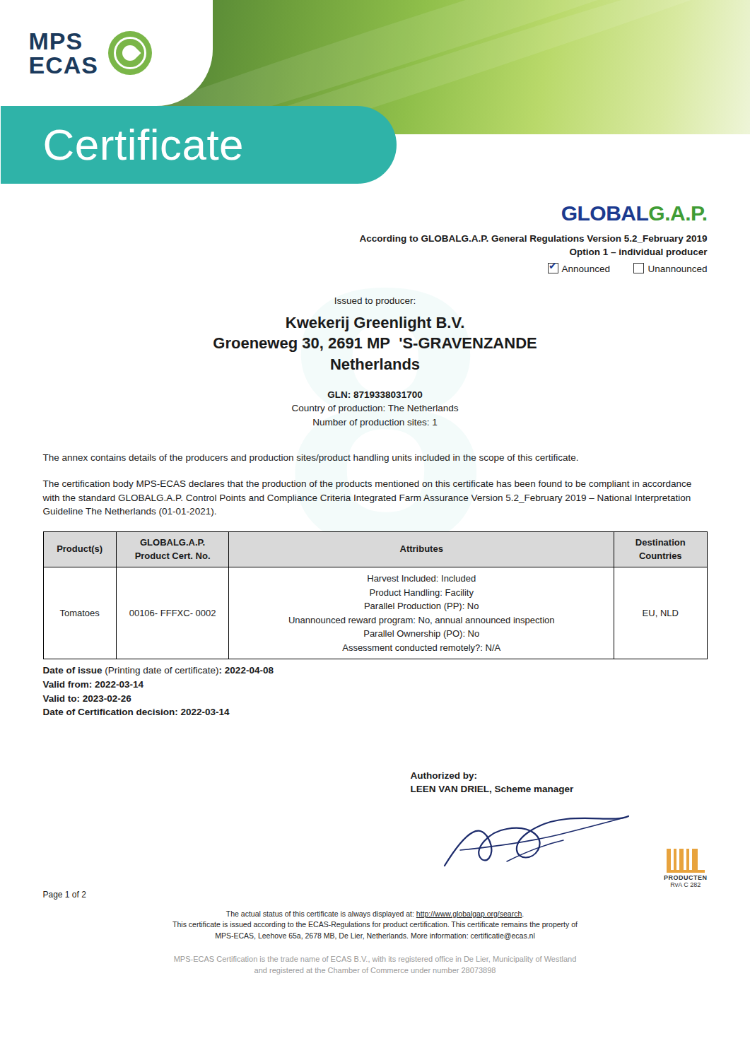MPS ECAS
Certificate
8
GLOBAL G.A.P.
According to GLOBALG.A.P. General Regulations Version 5.2_February 2019
Option 1 – individual producer
Announced Unannounced
Issued to producer:
Kwekerij Greenlight B.V.
Groeneweg 30, 2691 MP 'S-GRAVENZANDE
Netherlands
GLN: 8719338031700
Country of production: The Netherlands
Number of production sites: 1
The annex contains details of the producers and production sites/product handling units included in the scope of this certificate.
The certification body MPS-ECAS declares that the production of the products mentioned on this certificate has been found to be compliant in accordance with the standard GLOBALG.A.P. Control Points and Compliance Criteria Integrated Farm Assurance Version 5.2_February 2019 – National Interpretation Guideline The Netherlands (01-01-2021).
| Product(s) | GLOBALG.A.P. Product Cert. No. | Attributes | Destination Countries |
| --- | --- | --- | --- |
| Tomatoes | 00106- FFFXC- 0002 | Harvest Included: Included Product Handling: Facility Parallel Production (PP): No Unannounced reward program: No, annual announced inspection Parallel Ownership (PO): No Assessment conducted remotely?: N/A | EU, NLD |
Date of issue (Printing date of certificate): 2022-04-08
Valid from: 2022-03-14
Valid to: 2023-02-26
Date of Certification decision: 2022-03-14
Authorized by:
LEEN VAN DRIEL, Scheme manager
PRODUCTEN
RvA C 282
Page 1 of 2
The actual status of this certificate is always displayed at: http://www.globalgap.org/search.
This certificate is issued according to the ECAS-Regulations for product certification. This certificate remains the property of
MPS-ECAS, Leehove 65a, 2678 MB, De Lier, Netherlands. More information: certificatie@ecas.nl
MPS-ECAS Certification is the trade name of ECAS B.V., with its registered office in De Lier, Municipality of Westland
and registered at the Chamber of Commerce under number 28073898